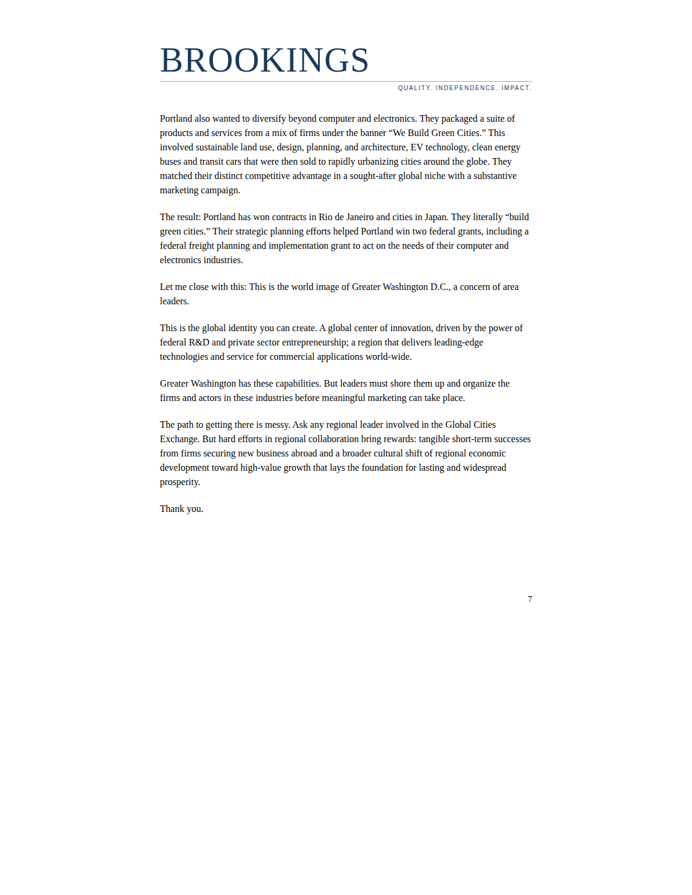BROOKINGS
Quality. Independence. Impact.
Portland also wanted to diversify beyond computer and electronics. They packaged a suite of products and services from a mix of firms under the banner “We Build Green Cities.” This involved sustainable land use, design, planning, and architecture, EV technology, clean energy buses and transit cars that were then sold to rapidly urbanizing cities around the globe. They matched their distinct competitive advantage in a sought-after global niche with a substantive marketing campaign.
The result: Portland has won contracts in Rio de Janeiro and cities in Japan. They literally “build green cities.” Their strategic planning efforts helped Portland win two federal grants, including a federal freight planning and implementation grant to act on the needs of their computer and electronics industries.
Let me close with this: This is the world image of Greater Washington D.C., a concern of area leaders.
This is the global identity you can create. A global center of innovation, driven by the power of federal R&D and private sector entrepreneurship; a region that delivers leading-edge technologies and service for commercial applications world-wide.
Greater Washington has these capabilities. But leaders must shore them up and organize the firms and actors in these industries before meaningful marketing can take place.
The path to getting there is messy. Ask any regional leader involved in the Global Cities Exchange. But hard efforts in regional collaboration bring rewards: tangible short-term successes from firms securing new business abroad and a broader cultural shift of regional economic development toward high-value growth that lays the foundation for lasting and widespread prosperity.
Thank you.
7